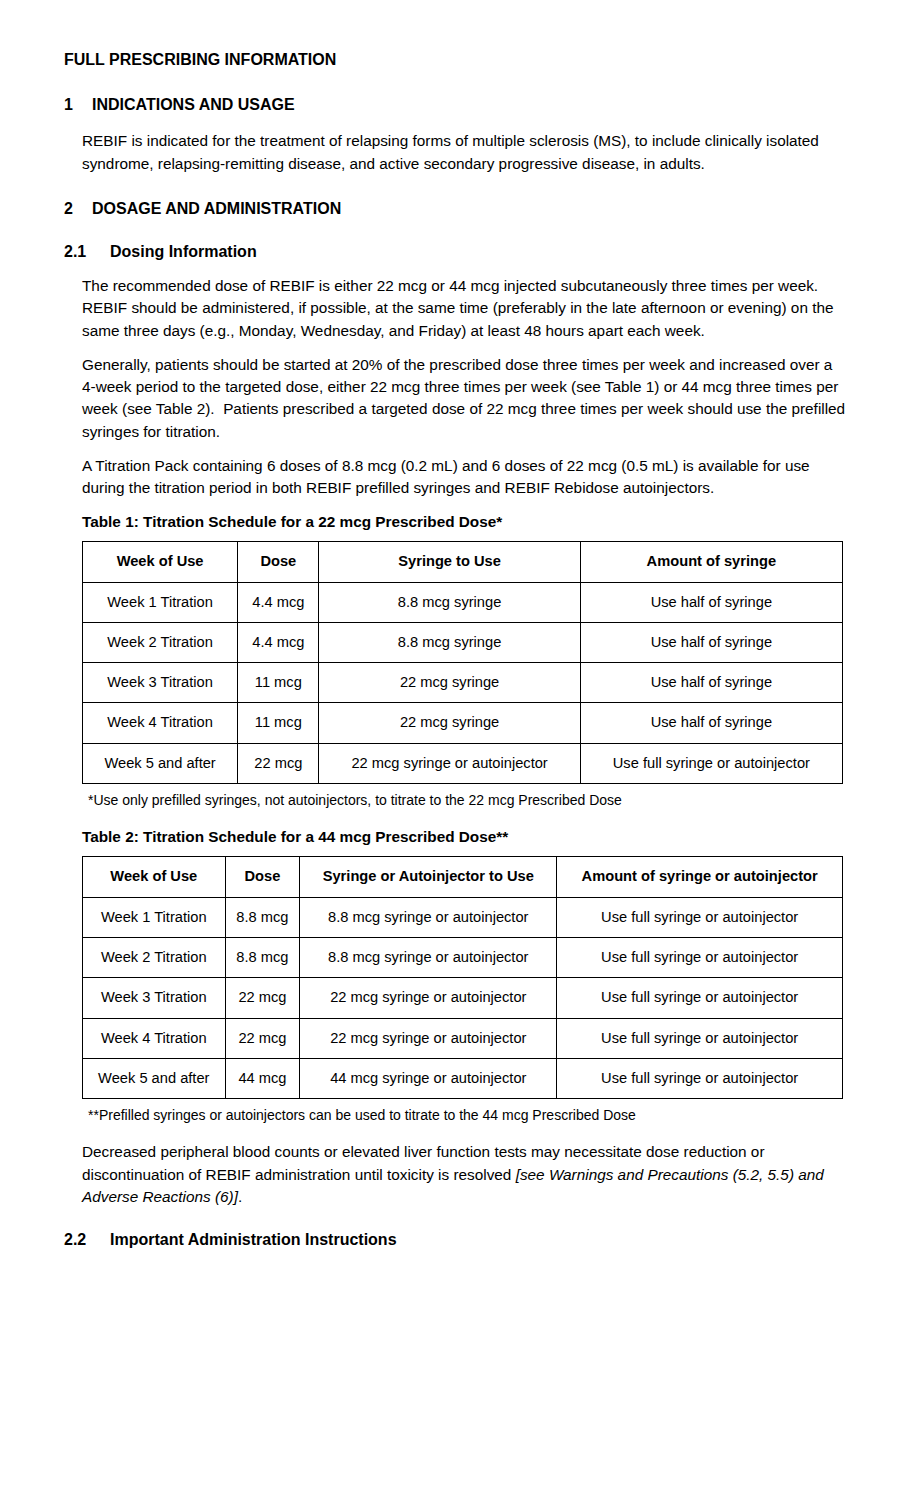FULL PRESCRIBING INFORMATION
1 INDICATIONS AND USAGE
REBIF is indicated for the treatment of relapsing forms of multiple sclerosis (MS), to include clinically isolated syndrome, relapsing-remitting disease, and active secondary progressive disease, in adults.
2 DOSAGE AND ADMINISTRATION
2.1 Dosing Information
The recommended dose of REBIF is either 22 mcg or 44 mcg injected subcutaneously three times per week. REBIF should be administered, if possible, at the same time (preferably in the late afternoon or evening) on the same three days (e.g., Monday, Wednesday, and Friday) at least 48 hours apart each week.
Generally, patients should be started at 20% of the prescribed dose three times per week and increased over a 4-week period to the targeted dose, either 22 mcg three times per week (see Table 1) or 44 mcg three times per week (see Table 2). Patients prescribed a targeted dose of 22 mcg three times per week should use the prefilled syringes for titration.
A Titration Pack containing 6 doses of 8.8 mcg (0.2 mL) and 6 doses of 22 mcg (0.5 mL) is available for use during the titration period in both REBIF prefilled syringes and REBIF Rebidose autoinjectors.
Table 1: Titration Schedule for a 22 mcg Prescribed Dose*
| Week of Use | Dose | Syringe to Use | Amount of syringe |
| --- | --- | --- | --- |
| Week 1 Titration | 4.4 mcg | 8.8 mcg syringe | Use half of syringe |
| Week 2 Titration | 4.4 mcg | 8.8 mcg syringe | Use half of syringe |
| Week 3 Titration | 11 mcg | 22 mcg syringe | Use half of syringe |
| Week 4 Titration | 11 mcg | 22 mcg syringe | Use half of syringe |
| Week 5 and after | 22 mcg | 22 mcg syringe or autoinjector | Use full syringe or autoinjector |
*Use only prefilled syringes, not autoinjectors, to titrate to the 22 mcg Prescribed Dose
Table 2: Titration Schedule for a 44 mcg Prescribed Dose**
| Week of Use | Dose | Syringe or Autoinjector to Use | Amount of syringe or autoinjector |
| --- | --- | --- | --- |
| Week 1 Titration | 8.8 mcg | 8.8 mcg syringe or autoinjector | Use full syringe or autoinjector |
| Week 2 Titration | 8.8 mcg | 8.8 mcg syringe or autoinjector | Use full syringe or autoinjector |
| Week 3 Titration | 22 mcg | 22 mcg syringe or autoinjector | Use full syringe or autoinjector |
| Week 4 Titration | 22 mcg | 22 mcg syringe or autoinjector | Use full syringe or autoinjector |
| Week 5 and after | 44 mcg | 44 mcg syringe or autoinjector | Use full syringe or autoinjector |
**Prefilled syringes or autoinjectors can be used to titrate to the 44 mcg Prescribed Dose
Decreased peripheral blood counts or elevated liver function tests may necessitate dose reduction or discontinuation of REBIF administration until toxicity is resolved [see Warnings and Precautions (5.2, 5.5) and Adverse Reactions (6)].
2.2 Important Administration Instructions